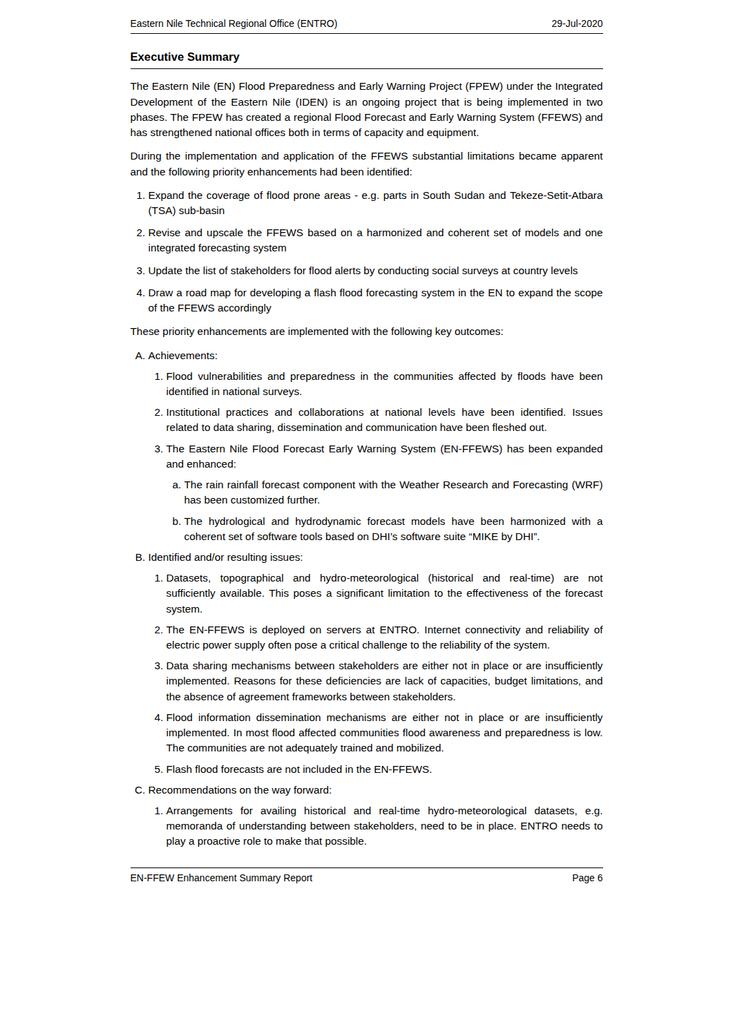Eastern Nile Technical Regional Office (ENTRO) 29-Jul-2020
Executive Summary
The Eastern Nile (EN) Flood Preparedness and Early Warning Project (FPEW) under the Integrated Development of the Eastern Nile (IDEN) is an ongoing project that is being implemented in two phases. The FPEW has created a regional Flood Forecast and Early Warning System (FFEWS) and has strengthened national offices both in terms of capacity and equipment.
During the implementation and application of the FFEWS substantial limitations became apparent and the following priority enhancements had been identified:
Expand the coverage of flood prone areas - e.g. parts in South Sudan and Tekeze-Setit-Atbara (TSA) sub-basin
Revise and upscale the FFEWS based on a harmonized and coherent set of models and one integrated forecasting system
Update the list of stakeholders for flood alerts by conducting social surveys at country levels
Draw a road map for developing a flash flood forecasting system in the EN to expand the scope of the FFEWS accordingly
These priority enhancements are implemented with the following key outcomes:
Achievements:
Flood vulnerabilities and preparedness in the communities affected by floods have been identified in national surveys.
Institutional practices and collaborations at national levels have been identified. Issues related to data sharing, dissemination and communication have been fleshed out.
The Eastern Nile Flood Forecast Early Warning System (EN-FFEWS) has been expanded and enhanced:
The rain rainfall forecast component with the Weather Research and Forecasting (WRF) has been customized further.
The hydrological and hydrodynamic forecast models have been harmonized with a coherent set of software tools based on DHI’s software suite “MIKE by DHI”.
Identified and/or resulting issues:
Datasets, topographical and hydro-meteorological (historical and real-time) are not sufficiently available. This poses a significant limitation to the effectiveness of the forecast system.
The EN-FFEWS is deployed on servers at ENTRO. Internet connectivity and reliability of electric power supply often pose a critical challenge to the reliability of the system.
Data sharing mechanisms between stakeholders are either not in place or are insufficiently implemented. Reasons for these deficiencies are lack of capacities, budget limitations, and the absence of agreement frameworks between stakeholders.
Flood information dissemination mechanisms are either not in place or are insufficiently implemented. In most flood affected communities flood awareness and preparedness is low. The communities are not adequately trained and mobilized.
Flash flood forecasts are not included in the EN-FFEWS.
Recommendations on the way forward:
Arrangements for availing historical and real-time hydro-meteorological datasets, e.g. memoranda of understanding between stakeholders, need to be in place. ENTRO needs to play a proactive role to make that possible.
EN-FFEW Enhancement Summary Report Page 6